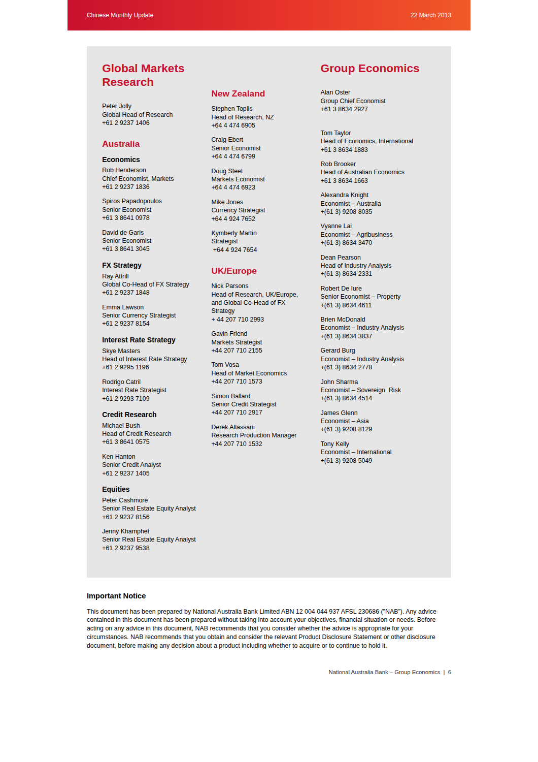Chinese Monthly Update
22 March 2013
Global Markets Research
Peter Jolly Global Head of Research +61 2 9237 1406
Australia
Economics
Rob Henderson Chief Economist, Markets +61 2 9237 1836
Spiros Papadopoulos Senior Economist +61 3 8641 0978
David de Garis Senior Economist +61 3 8641 3045
FX Strategy
Ray Attrill Global Co-Head of FX Strategy +61 2 9237 1848
Emma Lawson Senior Currency Strategist +61 2 9237 8154
Interest Rate Strategy
Skye Masters Head of Interest Rate Strategy +61 2 9295 1196
Rodrigo Catril Interest Rate Strategist +61 2 9293 7109
Credit Research
Michael Bush Head of Credit Research +61 3 8641 0575
Ken Hanton Senior Credit Analyst +61 2 9237 1405
Equities
Peter Cashmore Senior Real Estate Equity Analyst +61 2 9237 8156
Jenny Khamphet Senior Real Estate Equity Analyst +61 2 9237 9538
New Zealand
Stephen Toplis Head of Research, NZ +64 4 474 6905
Craig Ebert Senior Economist +64 4 474 6799
Doug Steel Markets Economist +64 4 474 6923
Mike Jones Currency Strategist +64 4 924 7652
Kymberly Martin Strategist +64 4 924 7654
UK/Europe
Nick Parsons Head of Research, UK/Europe, and Global Co-Head of FX Strategy + 44 207 710 2993
Gavin Friend Markets Strategist +44 207 710 2155
Tom Vosa Head of Market Economics +44 207 710 1573
Simon Ballard Senior Credit Strategist +44 207 710 2917
Derek Allassani Research Production Manager +44 207 710 1532
Group Economics
Alan Oster Group Chief Economist +61 3 8634 2927
Tom Taylor Head of Economics, International +61 3 8634 1883
Rob Brooker Head of Australian Economics +61 3 8634 1663
Alexandra Knight Economist – Australia +(61 3) 9208 8035
Vyanne Lai Economist – Agribusiness +(61 3) 8634 3470
Dean Pearson Head of Industry Analysis +(61 3) 8634 2331
Robert De Iure Senior Economist – Property +(61 3) 8634 4611
Brien McDonald Economist – Industry Analysis +(61 3) 8634 3837
Gerard Burg Economist – Industry Analysis +(61 3) 8634 2778
John Sharma Economist – Sovereign Risk +(61 3) 8634 4514
James Glenn Economist – Asia +(61 3) 9208 8129
Tony Kelly Economist – International +(61 3) 9208 5049
Important Notice
This document has been prepared by National Australia Bank Limited ABN 12 004 044 937 AFSL 230686 ("NAB"). Any advice contained in this document has been prepared without taking into account your objectives, financial situation or needs. Before acting on any advice in this document, NAB recommends that you consider whether the advice is appropriate for your circumstances. NAB recommends that you obtain and consider the relevant Product Disclosure Statement or other disclosure document, before making any decision about a product including whether to acquire or to continue to hold it.
National Australia Bank – Group Economics | 6